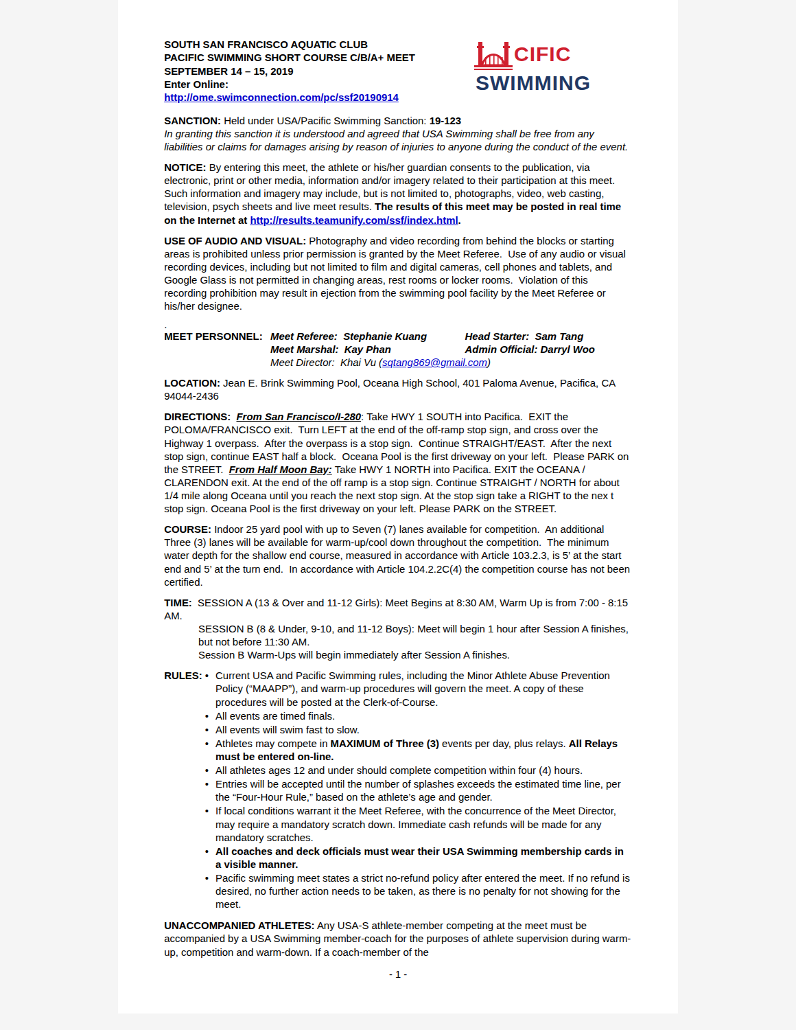SOUTH SAN FRANCISCO AQUATIC CLUB
PACIFIC SWIMMING SHORT COURSE C/B/A+ MEET
SEPTEMBER 14 – 15, 2019
Enter Online: http://ome.swimconnection.com/pc/ssf20190914
CIFIC SWIMMING
SANCTION: Held under USA/Pacific Swimming Sanction: 19-123
In granting this sanction it is understood and agreed that USA Swimming shall be free from any liabilities or claims for damages arising by reason of injuries to anyone during the conduct of the event.
NOTICE: By entering this meet, the athlete or his/her guardian consents to the publication, via electronic, print or other media, information and/or imagery related to their participation at this meet. Such information and imagery may include, but is not limited to, photographs, video, web casting, television, psych sheets and live meet results. The results of this meet may be posted in real time on the Internet at http://results.teamunify.com/ssf/index.html.
USE OF AUDIO AND VISUAL: Photography and video recording from behind the blocks or starting areas is prohibited unless prior permission is granted by the Meet Referee. Use of any audio or visual recording devices, including but not limited to film and digital cameras, cell phones and tablets, and Google Glass is not permitted in changing areas, rest rooms or locker rooms. Violation of this recording prohibition may result in ejection from the swimming pool facility by the Meet Referee or his/her designee.
.
MEET PERSONNEL:
Meet Referee: Stephanie Kuang Head Starter: Sam Tang
Meet Marshal: Kay Phan Admin Official: Darryl Woo
Meet Director: Khai Vu (sqtang869@gmail.com)
LOCATION: Jean E. Brink Swimming Pool, Oceana High School, 401 Paloma Avenue, Pacifica, CA 94044-2436
DIRECTIONS: From San Francisco/I-280: Take HWY 1 SOUTH into Pacifica. EXIT the POLOMA/FRANCISCO exit. Turn LEFT at the end of the off-ramp stop sign, and cross over the Highway 1 overpass. After the overpass is a stop sign. Continue STRAIGHT/EAST. After the next stop sign, continue EAST half a block. Oceana Pool is the first driveway on your left. Please PARK on the STREET. From Half Moon Bay: Take HWY 1 NORTH into Pacifica. EXIT the OCEANA / CLARENDON exit. At the end of the off ramp is a stop sign. Continue STRAIGHT / NORTH for about 1/4 mile along Oceana until you reach the next stop sign. At the stop sign take a RIGHT to the nex t stop sign. Oceana Pool is the first driveway on your left. Please PARK on the STREET.
COURSE: Indoor 25 yard pool with up to Seven (7) lanes available for competition. An additional Three (3) lanes will be available for warm-up/cool down throughout the competition. The minimum water depth for the shallow end course, measured in accordance with Article 103.2.3, is 5’ at the start end and 5’ at the turn end. In accordance with Article 104.2.2C(4) the competition course has not been certified.
TIME: SESSION A (13 & Over and 11-12 Girls): Meet Begins at 8:30 AM, Warm Up is from 7:00 - 8:15 AM.
SESSION B (8 & Under, 9-10, and 11-12 Boys): Meet will begin 1 hour after Session A finishes, but not before 11:30 AM.
Session B Warm-Ups will begin immediately after Session A finishes.
RULES:
Current USA and Pacific Swimming rules, including the Minor Athlete Abuse Prevention Policy (“MAAPP”), and warm-up procedures will govern the meet. A copy of these procedures will be posted at the Clerk-of-Course.
All events are timed finals.
All events will swim fast to slow.
Athletes may compete in MAXIMUM of Three (3) events per day, plus relays. All Relays must be entered on-line.
All athletes ages 12 and under should complete competition within four (4) hours.
Entries will be accepted until the number of splashes exceeds the estimated time line, per the “Four-Hour Rule,” based on the athlete’s age and gender.
If local conditions warrant it the Meet Referee, with the concurrence of the Meet Director, may require a mandatory scratch down. Immediate cash refunds will be made for any mandatory scratches.
All coaches and deck officials must wear their USA Swimming membership cards in a visible manner.
Pacific swimming meet states a strict no-refund policy after entered the meet. If no refund is desired, no further action needs to be taken, as there is no penalty for not showing for the meet.
UNACCOMPANIED ATHLETES: Any USA-S athlete-member competing at the meet must be accompanied by a USA Swimming member-coach for the purposes of athlete supervision during warm-up, competition and warm-down. If a coach-member of the
- 1 -